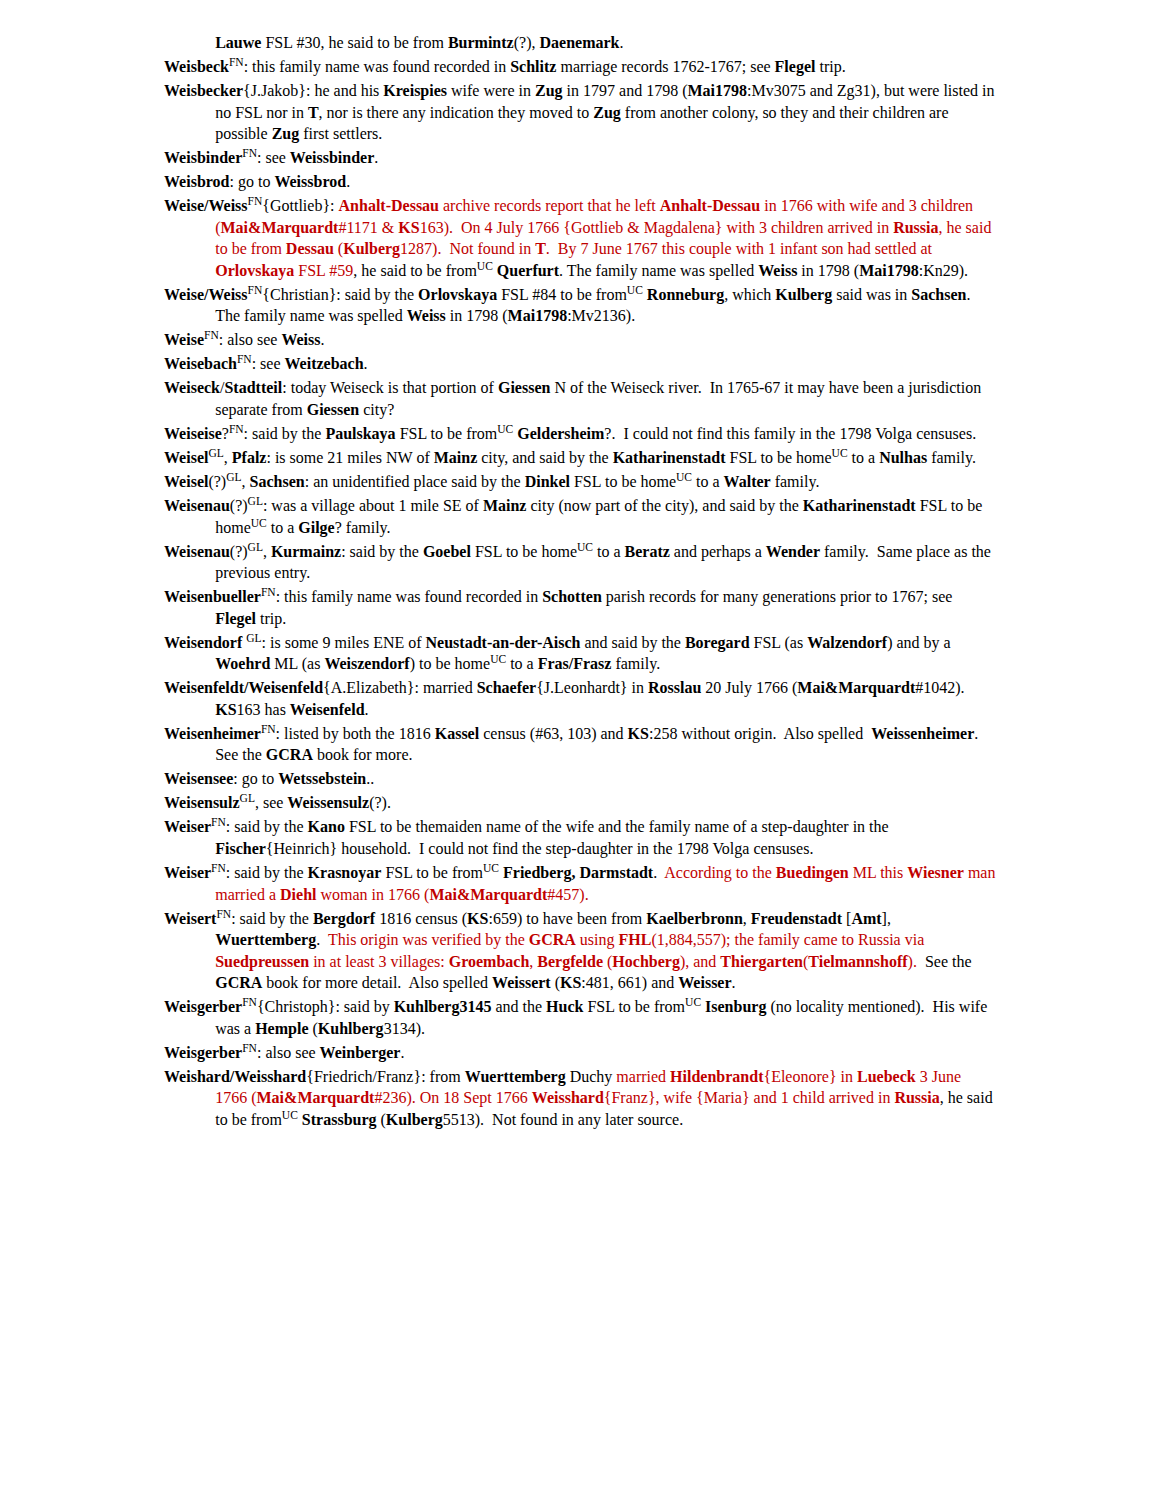Lauwe FSL #30, he said to be from Burmintz(?), Daenemark.
WeisbeckFN: this family name was found recorded in Schlitz marriage records 1762-1767; see Flegel trip.
Weisbecker{J.Jakob}: he and his Kreispies wife were in Zug in 1797 and 1798 (Mai1798:Mv3075 and Zg31), but were listed in no FSL nor in T, nor is there any indication they moved to Zug from another colony, so they and their children are possible Zug first settlers.
WeisbinderFN: see Weissbinder.
Weisbrod: go to Weissbrod.
Weise/WeissFN{Gottlieb}: Anhalt-Dessau archive records report that he left Anhalt-Dessau in 1766 with wife and 3 children (Mai&Marquardt#1171 & KS163). On 4 July 1766 {Gottlieb & Magdalena} with 3 children arrived in Russia, he said to be from Dessau (Kulberg1287). Not found in T. By 7 June 1767 this couple with 1 infant son had settled at Orlovskaya FSL #59, he said to be fromUC Querfurt. The family name was spelled Weiss in 1798 (Mai1798:Kn29).
Weise/WeissFN{Christian}: said by the Orlovskaya FSL #84 to be fromUC Ronneburg, which Kulberg said was in Sachsen. The family name was spelled Weiss in 1798 (Mai1798:Mv2136).
WeiseFN: also see Weiss.
WeisebachFN: see Weitzebach.
Weiseck/Stadtteil: today Weiseck is that portion of Giessen N of the Weiseck river. In 1765-67 it may have been a jurisdiction separate from Giessen city?
Weiseise?FN: said by the Paulskaya FSL to be fromUC Geldersheim?. I could not find this family in the 1798 Volga censuses.
WeiselGL, Pfalz: is some 21 miles NW of Mainz city, and said by the Katharinenstadt FSL to be homeUC to a Nulhas family.
Weisel(?)GL, Sachsen: an unidentified place said by the Dinkel FSL to be homeUC to a Walter family.
Weisenau(?)GL: was a village about 1 mile SE of Mainz city (now part of the city), and said by the Katharinenstadt FSL to be homeUC to a Gilge? family.
Weisenau(?)GL, Kurmainz: said by the Goebel FSL to be homeUC to a Beratz and perhaps a Wender family. Same place as the previous entry.
WeisenbuellerFN: this family name was found recorded in Schotten parish records for many generations prior to 1767; see Flegel trip.
Weisendorf GL: is some 9 miles ENE of Neustadt-an-der-Aisch and said by the Boregard FSL (as Walzendorf) and by a Woehrd ML (as Weiszendorf) to be homeUC to a Fras/Frasz family.
Weisenfeldt/Weisenfeld{A.Elizabeth}: married Schaefer{J.Leonhardt} in Rosslau 20 July 1766 (Mai&Marquardt#1042). KS163 has Weisenfeld.
WeisenheimerFN: listed by both the 1816 Kassel census (#63, 103) and KS:258 without origin. Also spelled Weissenheimer. See the GCRA book for more.
Weisensee: go to Wetssebstein..
WeisensulzGL, see Weissensulz(?).
WeiserFN: said by the Kano FSL to be themaiden name of the wife and the family name of a step-daughter in the Fischer{Heinrich} household. I could not find the step-daughter in the 1798 Volga censuses.
WeiserFN: said by the Krasnoyar FSL to be fromUC Friedberg, Darmstadt. According to the Buedingen ML this Wiesner man married a Diehl woman in 1766 (Mai&Marquardt#457).
WeisertFN: said by the Bergdorf 1816 census (KS:659) to have been from Kaelberbronn, Freudenstadt [Amt], Wuerttemberg. This origin was verified by the GCRA using FHL(1,884,557); the family came to Russia via Suedpreussen in at least 3 villages: Groembach, Bergfelde (Hochberg), and Thiergarten(Tielmannshoff). See the GCRA book for more detail. Also spelled Weissert (KS:481, 661) and Weisser.
WeisgerberFN{Christoph}: said by Kuhlberg3145 and the Huck FSL to be fromUC Isenburg (no locality mentioned). His wife was a Hemple (Kuhlberg3134).
WeisgerberFN: also see Weinberger.
Weishard/Weisshard{Friedrich/Franz}: from Wuerttemberg Duchy married Hildenbrandt{Eleonore} in Luebeck 3 June 1766 (Mai&Marquardt#236). On 18 Sept 1766 Weisshard{Franz}, wife {Maria} and 1 child arrived in Russia, he said to be fromUC Strassburg (Kulberg5513). Not found in any later source.